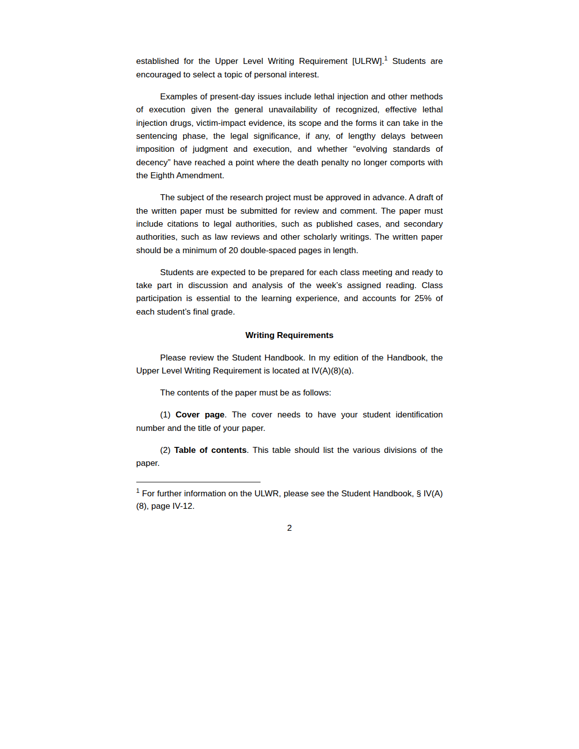established for the Upper Level Writing Requirement [ULRW].1 Students are encouraged to select a topic of personal interest.
Examples of present-day issues include lethal injection and other methods of execution given the general unavailability of recognized, effective lethal injection drugs, victim-impact evidence, its scope and the forms it can take in the sentencing phase, the legal significance, if any, of lengthy delays between imposition of judgment and execution, and whether “evolving standards of decency” have reached a point where the death penalty no longer comports with the Eighth Amendment.
The subject of the research project must be approved in advance. A draft of the written paper must be submitted for review and comment. The paper must include citations to legal authorities, such as published cases, and secondary authorities, such as law reviews and other scholarly writings. The written paper should be a minimum of 20 double-spaced pages in length.
Students are expected to be prepared for each class meeting and ready to take part in discussion and analysis of the week’s assigned reading. Class participation is essential to the learning experience, and accounts for 25% of each student’s final grade.
Writing Requirements
Please review the Student Handbook. In my edition of the Handbook, the Upper Level Writing Requirement is located at IV(A)(8)(a).
The contents of the paper must be as follows:
(1) Cover page. The cover needs to have your student identification number and the title of your paper.
(2) Table of contents. This table should list the various divisions of the paper.
1 For further information on the ULWR, please see the Student Handbook, § IV(A)(8), page IV-12.
2